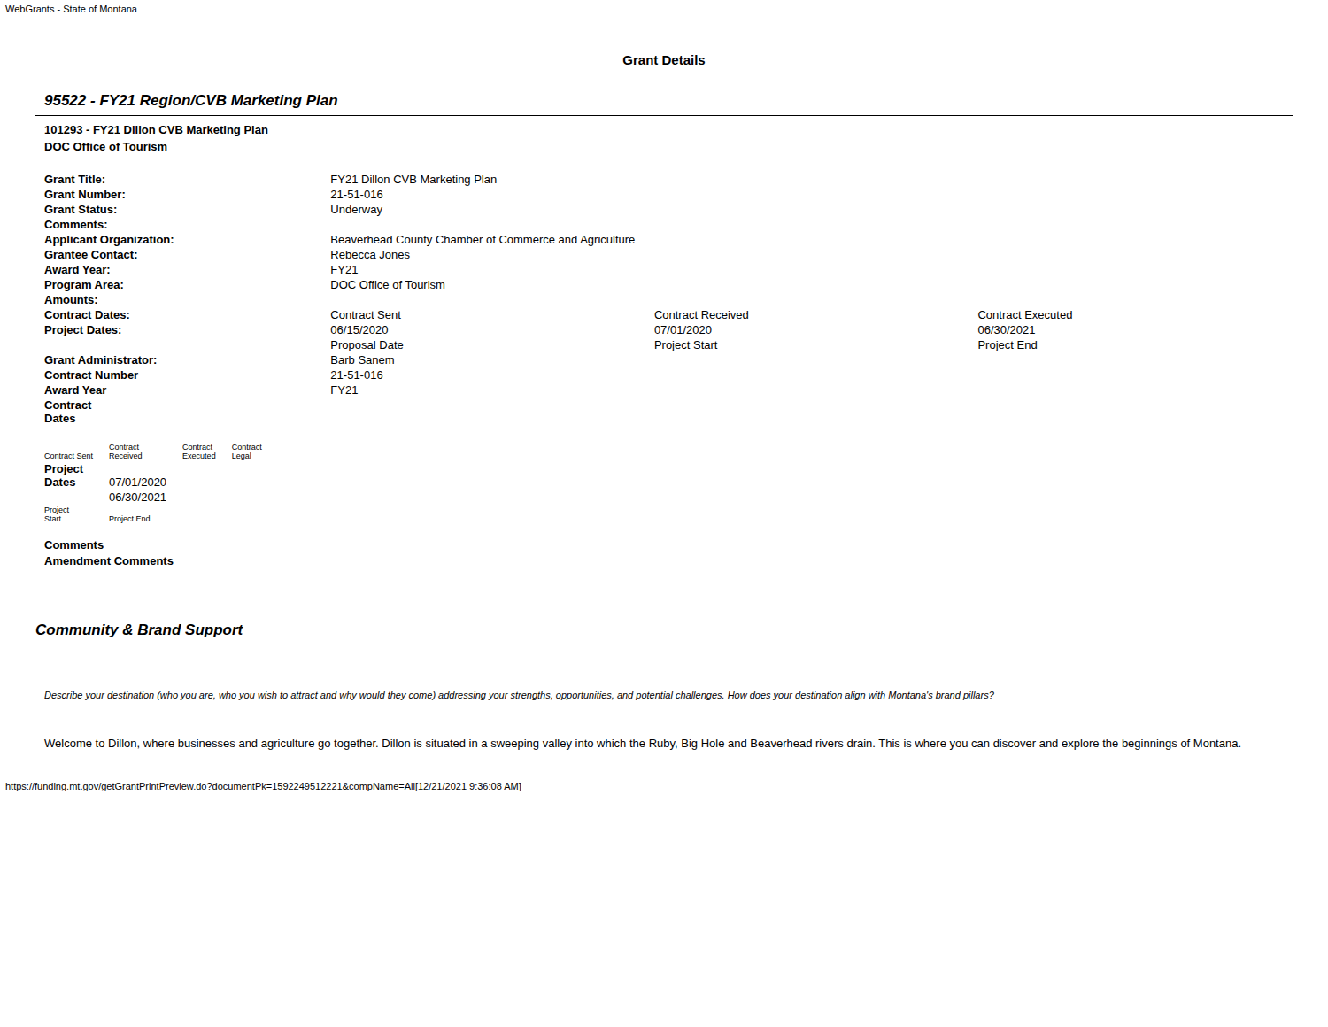WebGrants - State of Montana
Grant Details
95522 - FY21 Region/CVB Marketing Plan
101293 - FY21 Dillon CVB Marketing Plan
DOC Office of Tourism
| Grant Title: | FY21 Dillon CVB Marketing Plan |
| Grant Number: | 21-51-016 |
| Grant Status: | Underway |
| Comments: | |
| Applicant Organization: | Beaverhead County Chamber of Commerce and Agriculture |
| Grantee Contact: | Rebecca Jones |
| Award Year: | FY21 |
| Program Area: | DOC Office of Tourism |
| Amounts: | |
| Contract Dates: | Contract Sent | Contract Received | Contract Executed |
| Project Dates: | 06/15/2020 | 07/01/2020 | 06/30/2021 |
| | Proposal Date | Project Start | Project End |
| Grant Administrator: | Barb Sanem |
| Contract Number | 21-51-016 |
| Award Year | FY21 |
| Contract Dates | |
| Contract Sent | Contract Received | Contract Executed | Contract Legal |
| Project Dates | 07/01/2020 | | |
| | 06/30/2021 | | |
| Project Start | Project End | | |
Comments
Amendment Comments
Community & Brand Support
Describe your destination (who you are, who you wish to attract and why would they come) addressing your strengths, opportunities, and potential challenges. How does your destination align with Montana's brand pillars?
Welcome to Dillon, where businesses and agriculture go together. Dillon is situated in a sweeping valley into which the Ruby, Big Hole and Beaverhead rivers drain. This is where you can discover and explore the beginnings of Montana.
https://funding.mt.gov/getGrantPrintPreview.do?documentPk=1592249512221&compName=All[12/21/2021 9:36:08 AM]